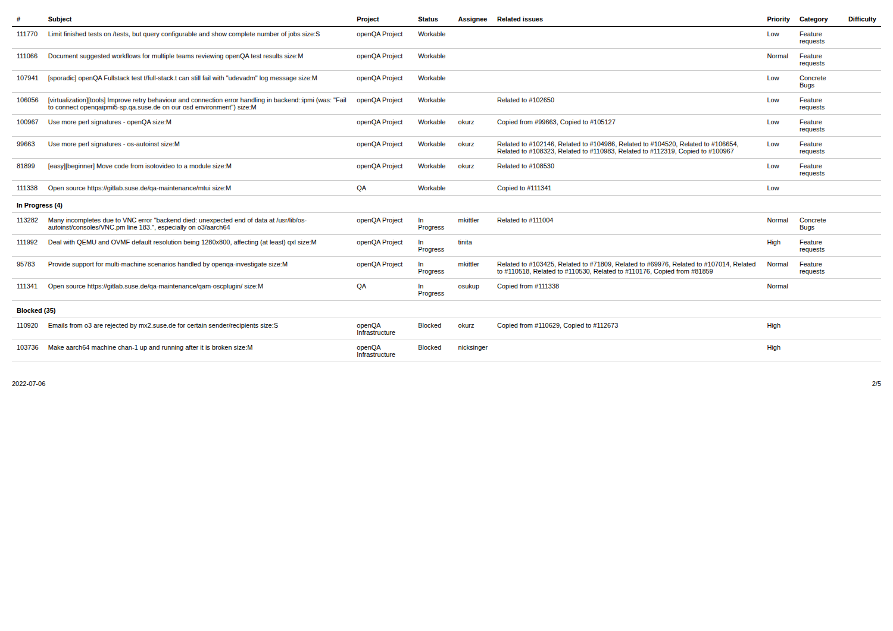| # | Subject | Project | Status | Assignee | Related issues | Priority | Category | Difficulty |
| --- | --- | --- | --- | --- | --- | --- | --- | --- |
| 111770 | Limit finished tests on /tests, but query configurable and show complete number of jobs size:S | openQA Project | Workable | | | Low | Feature requests | |
| 111066 | Document suggested workflows for multiple teams reviewing openQA test results size:M | openQA Project | Workable | | | Normal | Feature requests | |
| 107941 | [sporadic] openQA Fullstack test t/full-stack.t can still fail with "udevadm" log message size:M | openQA Project | Workable | | | Low | Concrete Bugs | |
| 106056 | [virtualization][tools] Improve retry behaviour and connection error handling in backend::ipmi (was: "Fail to connect openqaipmi5-sp.qa.suse.de on our osd environment") size:M | openQA Project | Workable | | Related to #102650 | Low | Feature requests | |
| 100967 | Use more perl signatures - openQA size:M | openQA Project | Workable | okurz | Copied from #99663, Copied to #105127 | Low | Feature requests | |
| 99663 | Use more perl signatures - os-autoinst size:M | openQA Project | Workable | okurz | Related to #102146, Related to #104986, Related to #104520, Related to #106654, Related to #108323, Related to #110983, Related to #112319, Copied to #100967 | Low | Feature requests | |
| 81899 | [easy][beginner] Move code from isotovideo to a module size:M | openQA Project | Workable | okurz | Related to #108530 | Low | Feature requests | |
| 111338 | Open source https://gitlab.suse.de/qa-maintenance/mtui size:M | QA | Workable | | Copied to #111341 | Low | | |
| In Progress (4) |
| 113282 | Many incompletes due to VNC error "backend died: unexpected end of data at /usr/lib/os-autoinst/consoles/VNC.pm line 183.", especially on o3/aarch64 | openQA Project | In Progress | mkittler | Related to #111004 | Normal | Concrete Bugs | |
| 111992 | Deal with QEMU and OVMF default resolution being 1280x800, affecting (at least) qxl size:M | openQA Project | In Progress | tinita | | High | Feature requests | |
| 95783 | Provide support for multi-machine scenarios handled by openqa-investigate size:M | openQA Project | In Progress | mkittler | Related to #103425, Related to #71809, Related to #69976, Related to #107014, Related to #110518, Related to #110530, Related to #110176, Copied from #81859 | Normal | Feature requests | |
| 111341 | Open source https://gitlab.suse.de/qa-maintenance/qam-oscplugin/ size:M | QA | In Progress | osukup | Copied from #111338 | Normal | | |
| Blocked (35) |
| 110920 | Emails from o3 are rejected by mx2.suse.de for certain sender/recipients size:S | openQA Infrastructure | Blocked | okurz | Copied from #110629, Copied to #112673 | High | | |
| 103736 | Make aarch64 machine chan-1 up and running after it is broken size:M | openQA Infrastructure | Blocked | nicksinger | | High | | |
2022-07-06 2/5